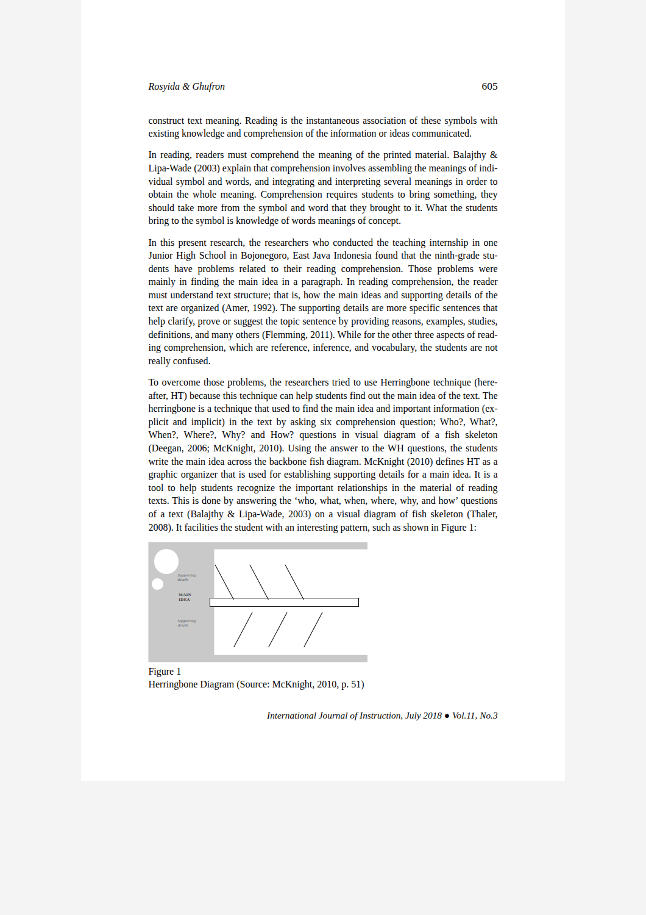Rosyida & Ghufron 605
construct text meaning. Reading is the instantaneous association of these symbols with existing knowledge and comprehension of the information or ideas communicated.
In reading, readers must comprehend the meaning of the printed material. Balajthy & Lipa-Wade (2003) explain that comprehension involves assembling the meanings of individual symbol and words, and integrating and interpreting several meanings in order to obtain the whole meaning. Comprehension requires students to bring something, they should take more from the symbol and word that they brought to it. What the students bring to the symbol is knowledge of words meanings of concept.
In this present research, the researchers who conducted the teaching internship in one Junior High School in Bojonegoro, East Java Indonesia found that the ninth-grade students have problems related to their reading comprehension. Those problems were mainly in finding the main idea in a paragraph. In reading comprehension, the reader must understand text structure; that is, how the main ideas and supporting details of the text are organized (Amer, 1992). The supporting details are more specific sentences that help clarify, prove or suggest the topic sentence by providing reasons, examples, studies, definitions, and many others (Flemming, 2011). While for the other three aspects of reading comprehension, which are reference, inference, and vocabulary, the students are not really confused.
To overcome those problems, the researchers tried to use Herringbone technique (hereafter, HT) because this technique can help students find out the main idea of the text. The herringbone is a technique that used to find the main idea and important information (explicit and implicit) in the text by asking six comprehension question; Who?, What?, When?, Where?, Why? and How? questions in visual diagram of a fish skeleton (Deegan, 2006; McKnight, 2010). Using the answer to the WH questions, the students write the main idea across the backbone fish diagram. McKnight (2010) defines HT as a graphic organizer that is used for establishing supporting details for a main idea. It is a tool to help students recognize the important relationships in the material of reading texts. This is done by answering the ‘who, what, when, where, why, and how’ questions of a text (Balajthy & Lipa-Wade, 2003) on a visual diagram of fish skeleton (Thaler, 2008). It facilities the student with an interesting pattern, such as shown in Figure 1:
Supporting
details
Supporting
details
MAIN
IDEA
Figure 1
Herringbone Diagram (Source: McKnight, 2010, p. 51)
International Journal of Instruction, July 2018 ● Vol.11, No.3